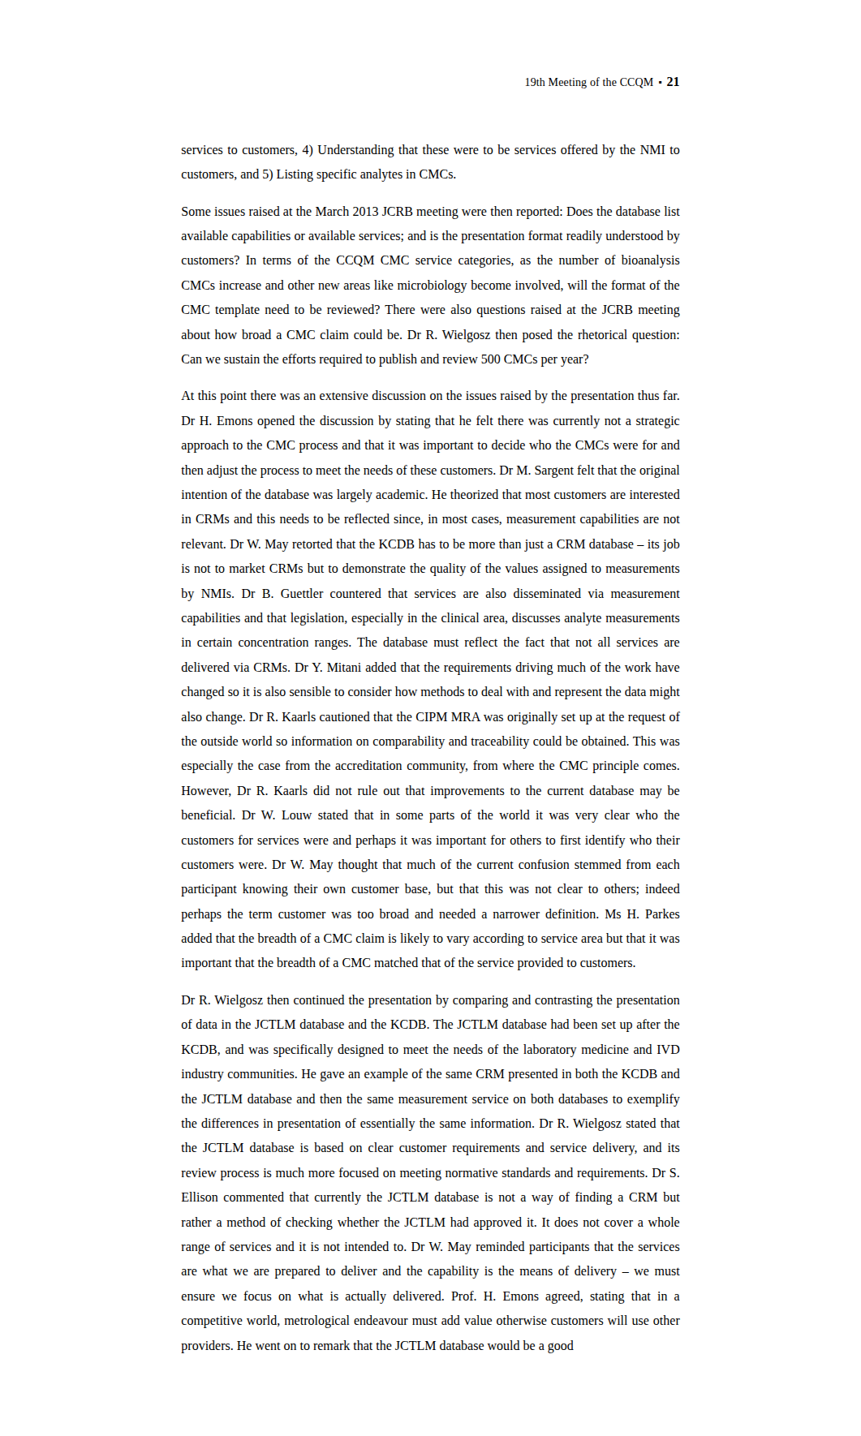19th Meeting of the CCQM ▪ 21
services to customers, 4) Understanding that these were to be services offered by the NMI to customers, and 5) Listing specific analytes in CMCs.
Some issues raised at the March 2013 JCRB meeting were then reported: Does the database list available capabilities or available services; and is the presentation format readily understood by customers? In terms of the CCQM CMC service categories, as the number of bioanalysis CMCs increase and other new areas like microbiology become involved, will the format of the CMC template need to be reviewed? There were also questions raised at the JCRB meeting about how broad a CMC claim could be. Dr R. Wielgosz then posed the rhetorical question: Can we sustain the efforts required to publish and review 500 CMCs per year?
At this point there was an extensive discussion on the issues raised by the presentation thus far. Dr H. Emons opened the discussion by stating that he felt there was currently not a strategic approach to the CMC process and that it was important to decide who the CMCs were for and then adjust the process to meet the needs of these customers. Dr M. Sargent felt that the original intention of the database was largely academic. He theorized that most customers are interested in CRMs and this needs to be reflected since, in most cases, measurement capabilities are not relevant. Dr W. May retorted that the KCDB has to be more than just a CRM database – its job is not to market CRMs but to demonstrate the quality of the values assigned to measurements by NMIs. Dr B. Guettler countered that services are also disseminated via measurement capabilities and that legislation, especially in the clinical area, discusses analyte measurements in certain concentration ranges. The database must reflect the fact that not all services are delivered via CRMs. Dr Y. Mitani added that the requirements driving much of the work have changed so it is also sensible to consider how methods to deal with and represent the data might also change. Dr R. Kaarls cautioned that the CIPM MRA was originally set up at the request of the outside world so information on comparability and traceability could be obtained. This was especially the case from the accreditation community, from where the CMC principle comes. However, Dr R. Kaarls did not rule out that improvements to the current database may be beneficial. Dr W. Louw stated that in some parts of the world it was very clear who the customers for services were and perhaps it was important for others to first identify who their customers were. Dr W. May thought that much of the current confusion stemmed from each participant knowing their own customer base, but that this was not clear to others; indeed perhaps the term customer was too broad and needed a narrower definition. Ms H. Parkes added that the breadth of a CMC claim is likely to vary according to service area but that it was important that the breadth of a CMC matched that of the service provided to customers.
Dr R. Wielgosz then continued the presentation by comparing and contrasting the presentation of data in the JCTLM database and the KCDB. The JCTLM database had been set up after the KCDB, and was specifically designed to meet the needs of the laboratory medicine and IVD industry communities. He gave an example of the same CRM presented in both the KCDB and the JCTLM database and then the same measurement service on both databases to exemplify the differences in presentation of essentially the same information. Dr R. Wielgosz stated that the JCTLM database is based on clear customer requirements and service delivery, and its review process is much more focused on meeting normative standards and requirements. Dr S. Ellison commented that currently the JCTLM database is not a way of finding a CRM but rather a method of checking whether the JCTLM had approved it. It does not cover a whole range of services and it is not intended to. Dr W. May reminded participants that the services are what we are prepared to deliver and the capability is the means of delivery – we must ensure we focus on what is actually delivered. Prof. H. Emons agreed, stating that in a competitive world, metrological endeavour must add value otherwise customers will use other providers. He went on to remark that the JCTLM database would be a good